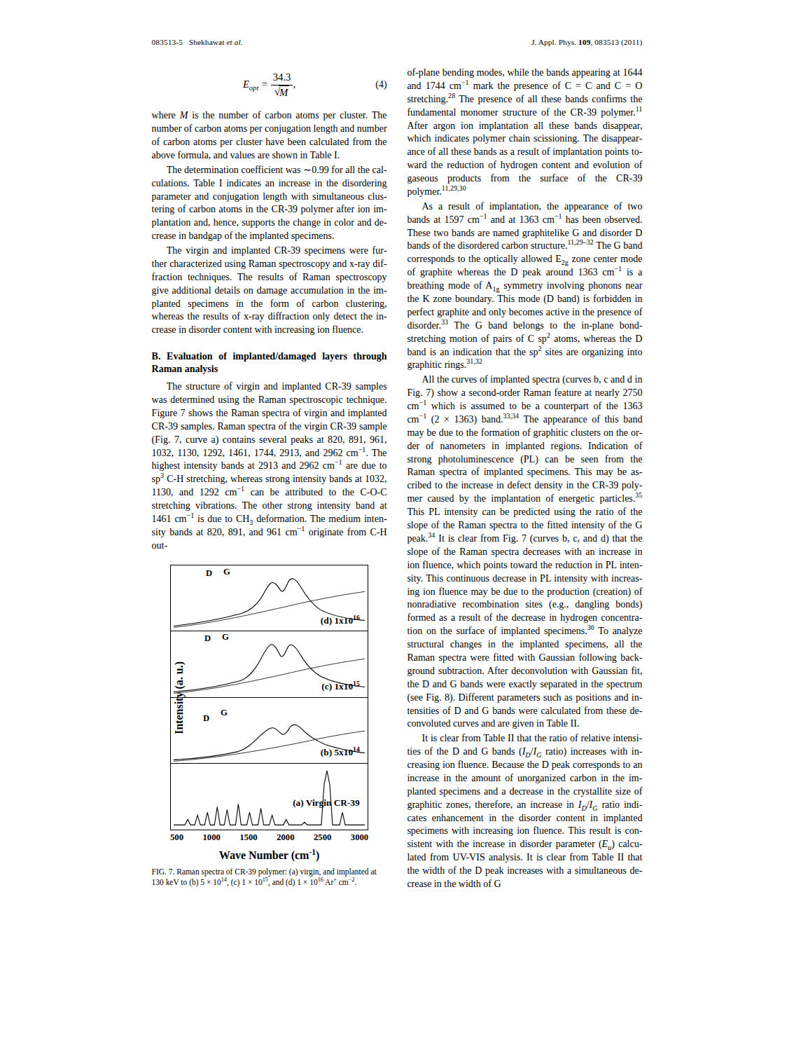083513-5 Shekhawat et al.
J. Appl. Phys. 109, 083513 (2011)
Eopt = 34.3 M , (4)
where M is the number of carbon atoms per cluster. The number of carbon atoms per conjugation length and number of carbon atoms per cluster have been calculated from the above formula, and values are shown in Table I.
The determination coefficient was ∼0.99 for all the calculations. Table I indicates an increase in the disordering parameter and conjugation length with simultaneous clustering of carbon atoms in the CR-39 polymer after ion implantation and, hence, supports the change in color and decrease in bandgap of the implanted specimens.
The virgin and implanted CR-39 specimens were further characterized using Raman spectroscopy and x-ray diffraction techniques. The results of Raman spectroscopy give additional details on damage accumulation in the implanted specimens in the form of carbon clustering, whereas the results of x-ray diffraction only detect the increase in disorder content with increasing ion fluence.
B. Evaluation of implanted/damaged layers through Raman analysis
The structure of virgin and implanted CR-39 samples was determined using the Raman spectroscopic technique. Figure 7 shows the Raman spectra of virgin and implanted CR-39 samples. Raman spectra of the virgin CR-39 sample (Fig. 7, curve a) contains several peaks at 820, 891, 961, 1032, 1130, 1292, 1461, 1744, 2913, and 2962 cm−1. The highest intensity bands at 2913 and 2962 cm−1 are due to sp3 C-H stretching, whereas strong intensity bands at 1032, 1130, and 1292 cm−1 can be attributed to the C-O-C stretching vibrations. The other strong intensity band at 1461 cm−1 is due to CH3 deformation. The medium intensity bands at 820, 891, and 961 cm−1 originate from C-H out-
Intensity (a. u.)
D G (d) 1x1016
D G (c) 1x1015
D G (b) 5x1014
(a) Virgin CR-39
50010001500200025003000
Wave Number (cm-1)
FIG. 7. Raman spectra of CR-39 polymer: (a) virgin, and implanted at 130 keV to (b) 5 × 1014, (c) 1 × 1015, and (d) 1 × 1016 Ar+ cm−2.
of-plane bending modes, while the bands appearing at 1644 and 1744 cm−1 mark the presence of C = C and C = O stretching.28 The presence of all these bands confirms the fundamental monomer structure of the CR-39 polymer.11 After argon ion implantation all these bands disappear, which indicates polymer chain scissioning. The disappearance of all these bands as a result of implantation points toward the reduction of hydrogen content and evolution of gaseous products from the surface of the CR-39 polymer.11,29,30
As a result of implantation, the appearance of two bands at 1597 cm−1 and at 1363 cm−1 has been observed. These two bands are named graphitelike G and disorder D bands of the disordered carbon structure.11,29–32 The G band corresponds to the optically allowed E2g zone center mode of graphite whereas the D peak around 1363 cm−1 is a breathing mode of A1g symmetry involving phonons near the K zone boundary. This mode (D band) is forbidden in perfect graphite and only becomes active in the presence of disorder.33 The G band belongs to the in-plane bond-stretching motion of pairs of C sp2 atoms, whereas the D band is an indication that the sp2 sites are organizing into graphitic rings.31,32
All the curves of implanted spectra (curves b, c and d in Fig. 7) show a second-order Raman feature at nearly 2750 cm−1 which is assumed to be a counterpart of the 1363 cm−1 (2 × 1363) band.33,34 The appearance of this band may be due to the formation of graphitic clusters on the order of nanometers in implanted regions. Indication of strong photoluminescence (PL) can be seen from the Raman spectra of implanted specimens. This may be ascribed to the increase in defect density in the CR-39 polymer caused by the implantation of energetic particles.35 This PL intensity can be predicted using the ratio of the slope of the Raman spectra to the fitted intensity of the G peak.34 It is clear from Fig. 7 (curves b, c, and d) that the slope of the Raman spectra decreases with an increase in ion fluence, which points toward the reduction in PL intensity. This continuous decrease in PL intensity with increasing ion fluence may be due to the production (creation) of nonradiative recombination sites (e.g., dangling bonds) formed as a result of the decrease in hydrogen concentration on the surface of implanted specimens.36 To analyze structural changes in the implanted specimens, all the Raman spectra were fitted with Gaussian following background subtraction. After deconvolution with Gaussian fit, the D and G bands were exactly separated in the spectrum (see Fig. 8). Different parameters such as positions and intensities of D and G bands were calculated from these deconvoluted curves and are given in Table II.
It is clear from Table II that the ratio of relative intensities of the D and G bands (ID/IG ratio) increases with increasing ion fluence. Because the D peak corresponds to an increase in the amount of unorganized carbon in the implanted specimens and a decrease in the crystallite size of graphitic zones, therefore, an increase in ID/IG ratio indicates enhancement in the disorder content in implanted specimens with increasing ion fluence. This result is consistent with the increase in disorder parameter (Eu) calculated from UV-VIS analysis. It is clear from Table II that the width of the D peak increases with a simultaneous decrease in the width of G